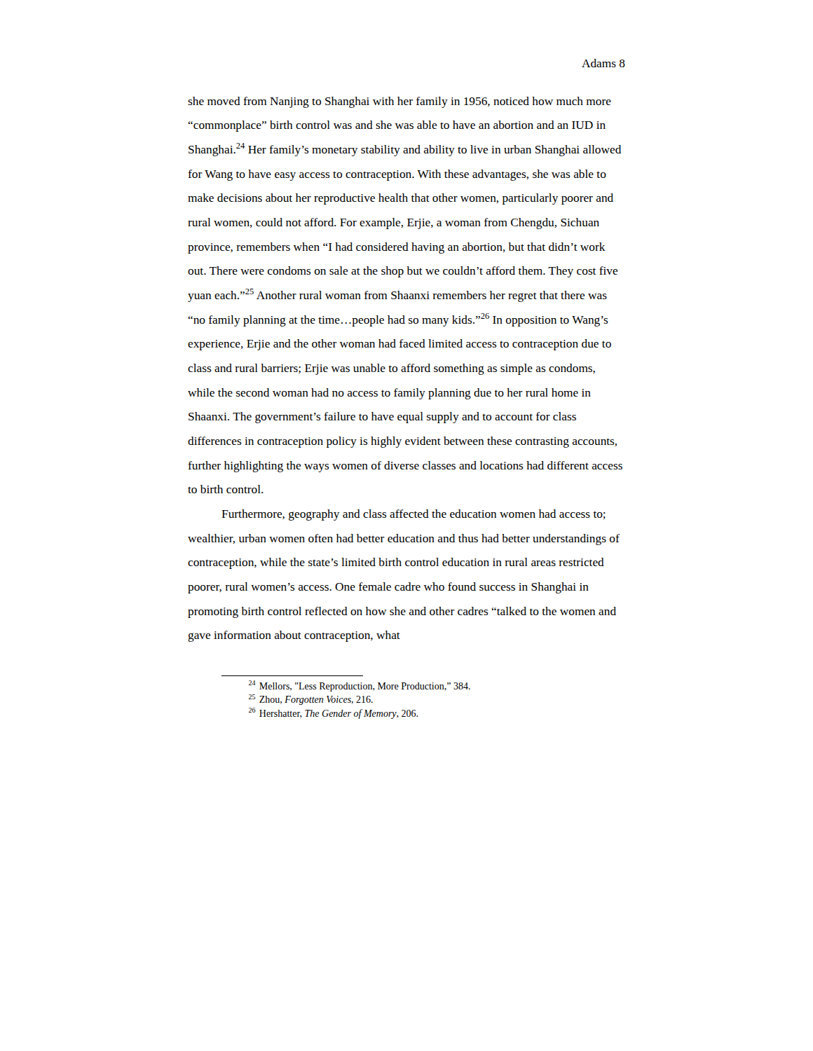Adams 8
she moved from Nanjing to Shanghai with her family in 1956, noticed how much more “commonplace” birth control was and she was able to have an abortion and an IUD in Shanghai.24 Her family’s monetary stability and ability to live in urban Shanghai allowed for Wang to have easy access to contraception. With these advantages, she was able to make decisions about her reproductive health that other women, particularly poorer and rural women, could not afford. For example, Erjie, a woman from Chengdu, Sichuan province, remembers when “I had considered having an abortion, but that didn’t work out. There were condoms on sale at the shop but we couldn’t afford them. They cost five yuan each.”25 Another rural woman from Shaanxi remembers her regret that there was “no family planning at the time…people had so many kids.”26 In opposition to Wang’s experience, Erjie and the other woman had faced limited access to contraception due to class and rural barriers; Erjie was unable to afford something as simple as condoms, while the second woman had no access to family planning due to her rural home in Shaanxi. The government’s failure to have equal supply and to account for class differences in contraception policy is highly evident between these contrasting accounts, further highlighting the ways women of diverse classes and locations had different access to birth control.
Furthermore, geography and class affected the education women had access to; wealthier, urban women often had better education and thus had better understandings of contraception, while the state’s limited birth control education in rural areas restricted poorer, rural women’s access. One female cadre who found success in Shanghai in promoting birth control reflected on how she and other cadres “talked to the women and gave information about contraception, what
24 Mellors, "Less Reproduction, More Production,” 384.
25 Zhou, Forgotten Voices, 216.
26 Hershatter, The Gender of Memory, 206.